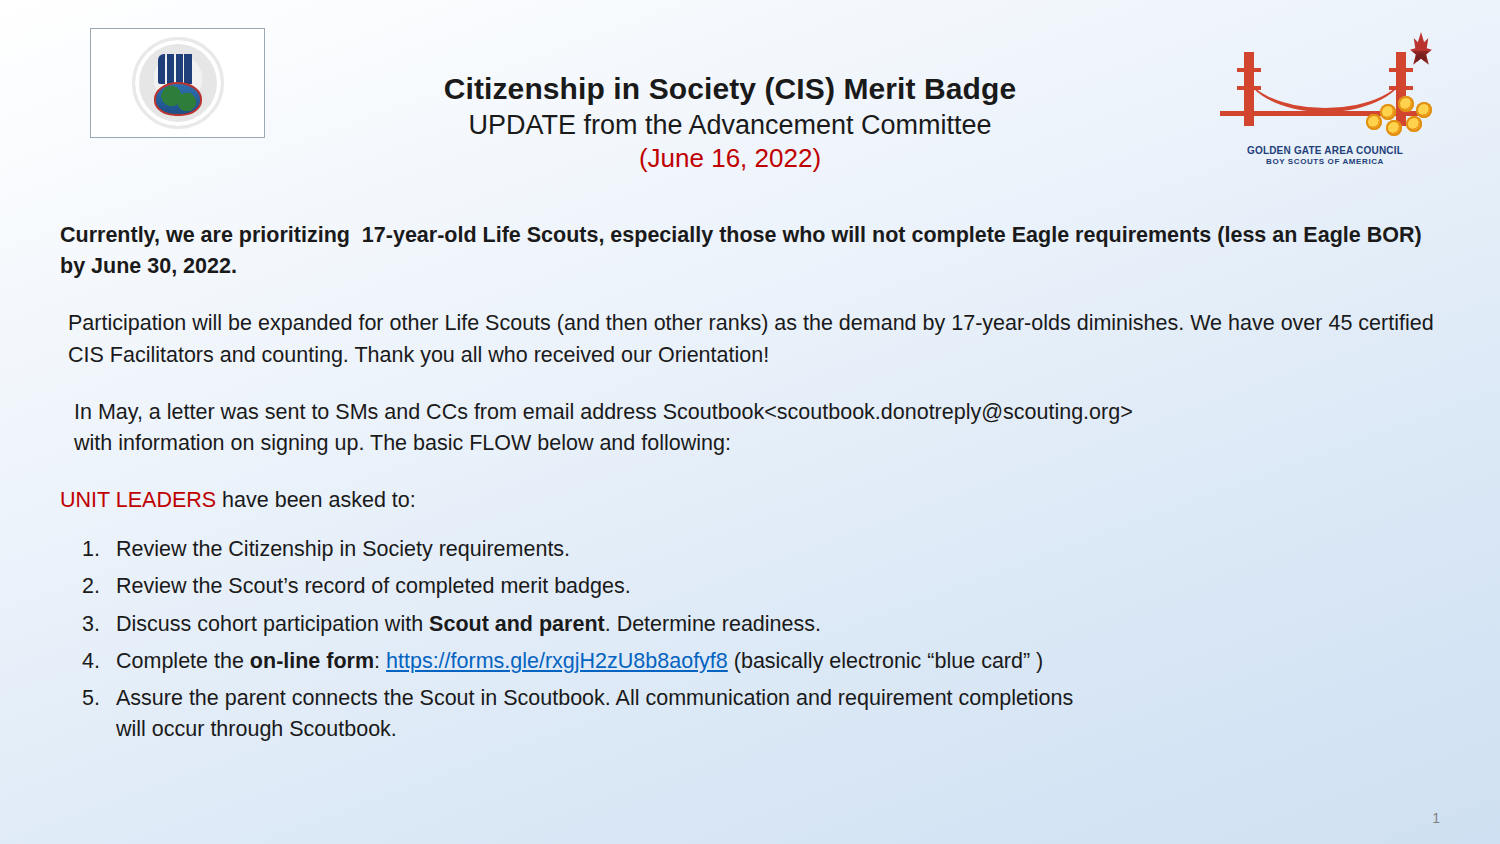Citizenship in Society (CIS) Merit Badge
UPDATE from the Advancement Committee
(June 16, 2022)
GOLDEN GATE AREA COUNCIL BOY SCOUTS OF AMERICA
Currently, we are prioritizing 17-year-old Life Scouts, especially those who will not complete Eagle requirements (less an Eagle BOR) by June 30, 2022.
Participation will be expanded for other Life Scouts (and then other ranks) as the demand by 17-year-olds diminishes. We have over 45 certified CIS Facilitators and counting. Thank you all who received our Orientation!
In May, a letter was sent to SMs and CCs from email address Scoutbook<scoutbook.donotreply@scouting.org>
with information on signing up. The basic FLOW below and following:
UNIT LEADERS have been asked to:
Review the Citizenship in Society requirements.
Review the Scout’s record of completed merit badges.
Discuss cohort participation with Scout and parent. Determine readiness.
Complete the on-line form: https://forms.gle/rxgjH2zU8b8aofyf8 (basically electronic “blue card” )
Assure the parent connects the Scout in Scoutbook. All communication and requirement completions will occur through Scoutbook.
1